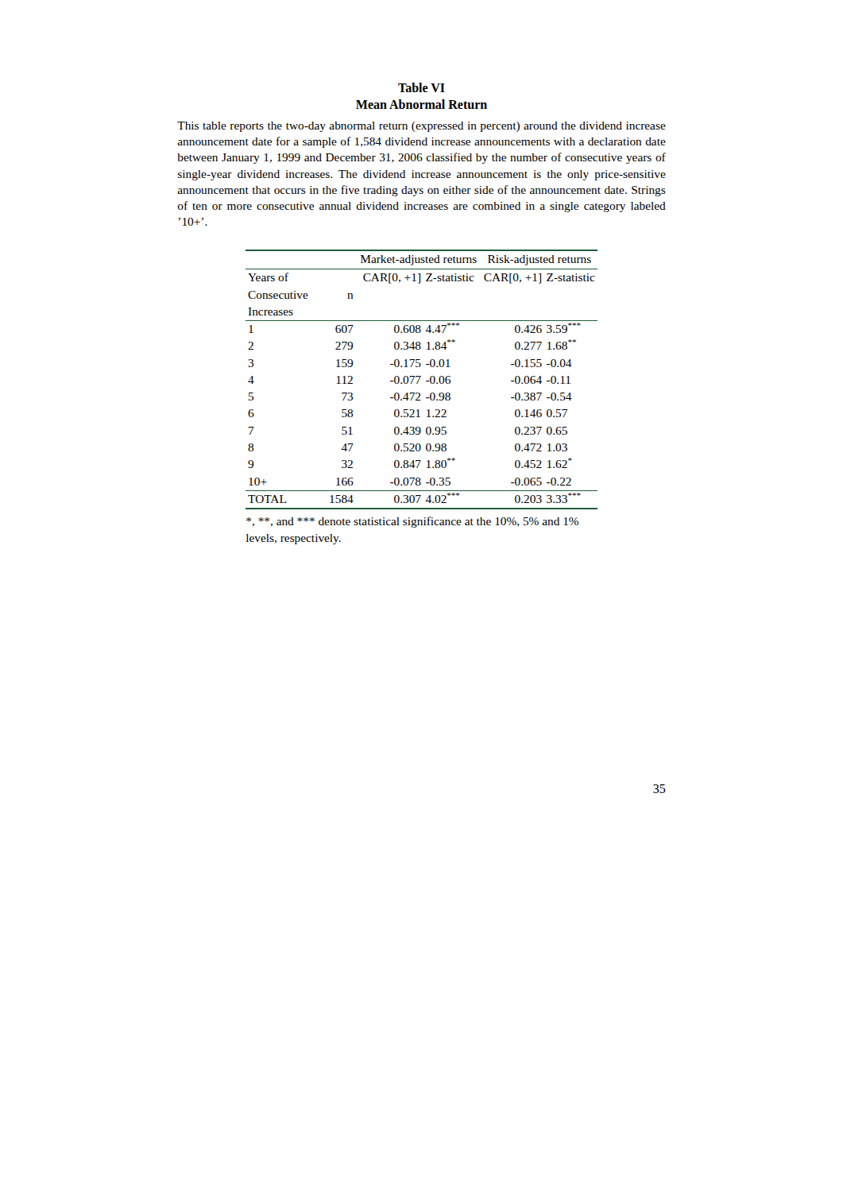Table VI
Mean Abnormal Return
This table reports the two-day abnormal return (expressed in percent) around the dividend increase announcement date for a sample of 1,584 dividend increase announcements with a declaration date between January 1, 1999 and December 31, 2006 classified by the number of consecutive years of single-year dividend increases. The dividend increase announcement is the only price-sensitive announcement that occurs in the five trading days on either side of the announcement date. Strings of ten or more consecutive annual dividend increases are combined in a single category labeled ’10+’.
| | | Market-adjusted returns | Risk-adjusted returns |
| Years of | | CAR[0, +1] | Z-statistic | CAR[0, +1] | Z-statistic |
| Consecutive | n | | | | |
| Increases | | | | | |
| 1 | 607 | 0.608 | 4.47 *** | 0.426 | 3.59 *** |
| 2 | 279 | 0.348 | 1.84 ** | 0.277 | 1.68 ** |
| 3 | 159 | -0.175 | -0.01 | -0.155 | -0.04 |
| 4 | 112 | -0.077 | -0.06 | -0.064 | -0.11 |
| 5 | 73 | -0.472 | -0.98 | -0.387 | -0.54 |
| 6 | 58 | 0.521 | 1.22 | 0.146 | 0.57 |
| 7 | 51 | 0.439 | 0.95 | 0.237 | 0.65 |
| 8 | 47 | 0.520 | 0.98 | 0.472 | 1.03 |
| 9 | 32 | 0.847 | 1.80 ** | 0.452 | 1.62 * |
| 10+ | 166 | -0.078 | -0.35 | -0.065 | -0.22 |
| TOTAL | 1584 | 0.307 | 4.02 *** | 0.203 | 3.33 *** |
*, **, and *** denote statistical significance at the 10%, 5% and 1% levels, respectively.
35